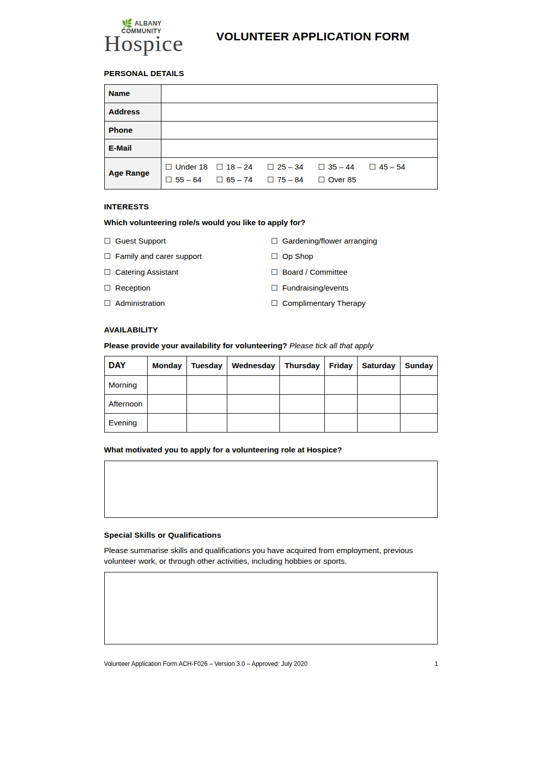🌿 ALBANY COMMUNITY Hospice
VOLUNTEER APPLICATION FORM
PERSONAL DETAILS
| Name | |
| Address | |
| Phone | |
| E-Mail | |
| Age Range | ☐ Under 18 ☐ 18 – 24 ☐ 25 – 34 ☐ 35 – 44 ☐ 45 – 54 ☐ 55 – 64 ☐ 65 – 74 ☐ 75 – 84 ☐ Over 85 |
INTERESTS
Which volunteering role/s would you like to apply for?
☐Guest Support
☐Family and carer support
☐Catering Assistant
☐Reception
☐Administration
☐Gardening/flower arranging
☐Op Shop
☐Board / Committee
☐Fundraising/events
☐Complimentary Therapy
AVAILABILITY
Please provide your availability for volunteering? Please tick all that apply
| DAY | Monday | Tuesday | Wednesday | Thursday | Friday | Saturday | Sunday |
| --- | --- | --- | --- | --- | --- | --- | --- |
| Morning | | | | | | | |
| Afternoon | | | | | | | |
| Evening | | | | | | | |
What motivated you to apply for a volunteering role at Hospice?
Special Skills or Qualifications
Please summarise skills and qualifications you have acquired from employment, previous volunteer work, or through other activities, including hobbies or sports.
Volunteer Application Form ACH-F026 – Version 3.0 – Approved: July 2020 1